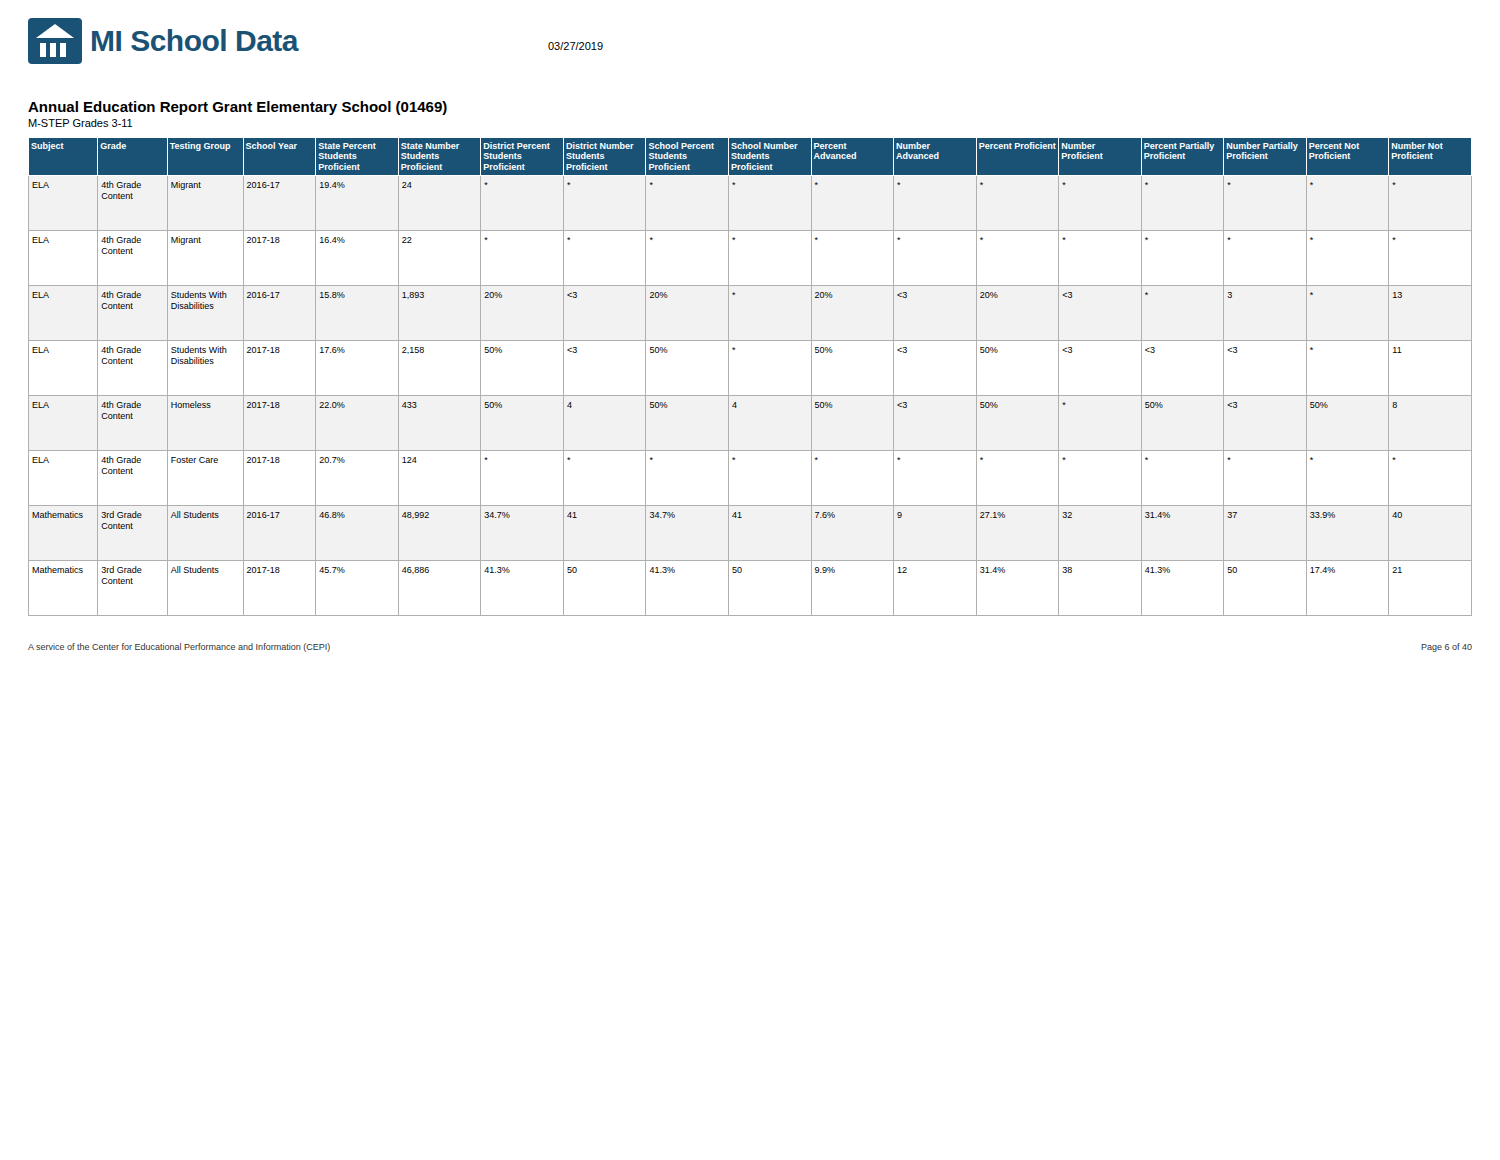MI School Data
03/27/2019
Annual Education Report Grant Elementary School (01469)
M-STEP Grades 3-11
| Subject | Grade | Testing Group | School Year | State Percent Students Proficient | State Number Students Proficient | District Percent Students Proficient | District Number Students Proficient | School Percent Students Proficient | School Number Students Proficient | Percent Advanced | Number Advanced | Percent Proficient | Number Proficient | Percent Partially Proficient | Number Partially Proficient | Percent Not Proficient | Number Not Proficient |
| --- | --- | --- | --- | --- | --- | --- | --- | --- | --- | --- | --- | --- | --- | --- | --- | --- | --- |
| ELA | 4th Grade Content | Migrant | 2016-17 | 19.4% | 24 | * | * | * | * | * | * | * | * | * | * | * | * |
| ELA | 4th Grade Content | Migrant | 2017-18 | 16.4% | 22 | * | * | * | * | * | * | * | * | * | * | * | * |
| ELA | 4th Grade Content | Students With Disabilities | 2016-17 | 15.8% | 1,893 | 20% | <3 | 20% | * | 20% | <3 | 20% | <3 | * | 3 | * | 13 |
| ELA | 4th Grade Content | Students With Disabilities | 2017-18 | 17.6% | 2,158 | 50% | <3 | 50% | * | 50% | <3 | 50% | <3 | <3 | <3 | * | 11 |
| ELA | 4th Grade Content | Homeless | 2017-18 | 22.0% | 433 | 50% | 4 | 50% | 4 | 50% | <3 | 50% | * | 50% | <3 | 50% | 8 |
| ELA | 4th Grade Content | Foster Care | 2017-18 | 20.7% | 124 | * | * | * | * | * | * | * | * | * | * | * | * |
| Mathematics | 3rd Grade Content | All Students | 2016-17 | 46.8% | 48,992 | 34.7% | 41 | 34.7% | 41 | 7.6% | 9 | 27.1% | 32 | 31.4% | 37 | 33.9% | 40 |
| Mathematics | 3rd Grade Content | All Students | 2017-18 | 45.7% | 46,886 | 41.3% | 50 | 41.3% | 50 | 9.9% | 12 | 31.4% | 38 | 41.3% | 50 | 17.4% | 21 |
A service of the Center for Educational Performance and Information (CEPI)
Page 6 of 40